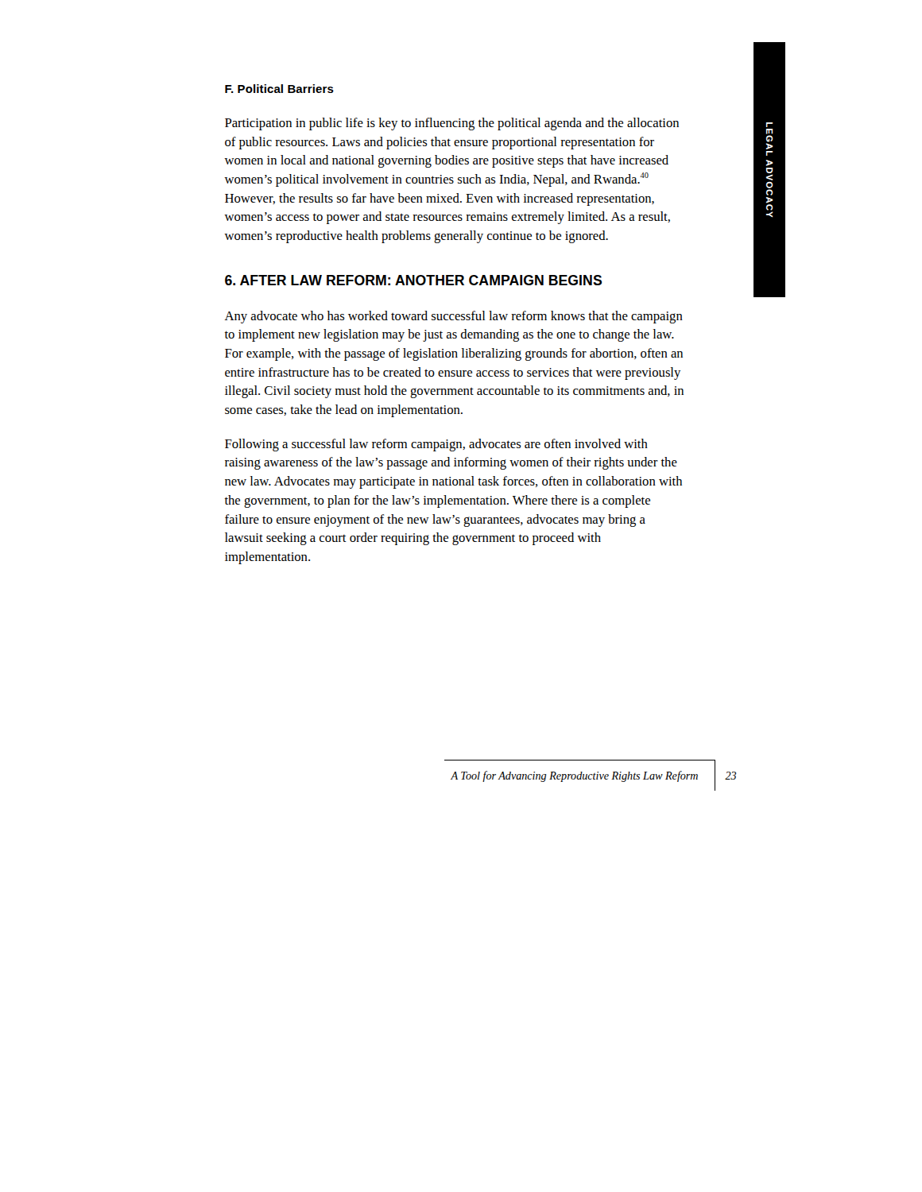LEGAL ADVOCACY
F. Political Barriers
Participation in public life is key to influencing the political agenda and the allocation of public resources. Laws and policies that ensure proportional representation for women in local and national governing bodies are positive steps that have increased women’s political involvement in countries such as India, Nepal, and Rwanda.40 However, the results so far have been mixed. Even with increased representation, women’s access to power and state resources remains extremely limited. As a result, women’s reproductive health problems generally continue to be ignored.
6. AFTER LAW REFORM: ANOTHER CAMPAIGN BEGINS
Any advocate who has worked toward successful law reform knows that the campaign to implement new legislation may be just as demanding as the one to change the law. For example, with the passage of legislation liberalizing grounds for abortion, often an entire infrastructure has to be created to ensure access to services that were previously illegal. Civil society must hold the government accountable to its commitments and, in some cases, take the lead on implementation.
Following a successful law reform campaign, advocates are often involved with raising awareness of the law’s passage and informing women of their rights under the new law. Advocates may participate in national task forces, often in collaboration with the government, to plan for the law’s implementation. Where there is a complete failure to ensure enjoyment of the new law’s guarantees, advocates may bring a lawsuit seeking a court order requiring the government to proceed with implementation.
A Tool for Advancing Reproductive Rights Law Reform
23